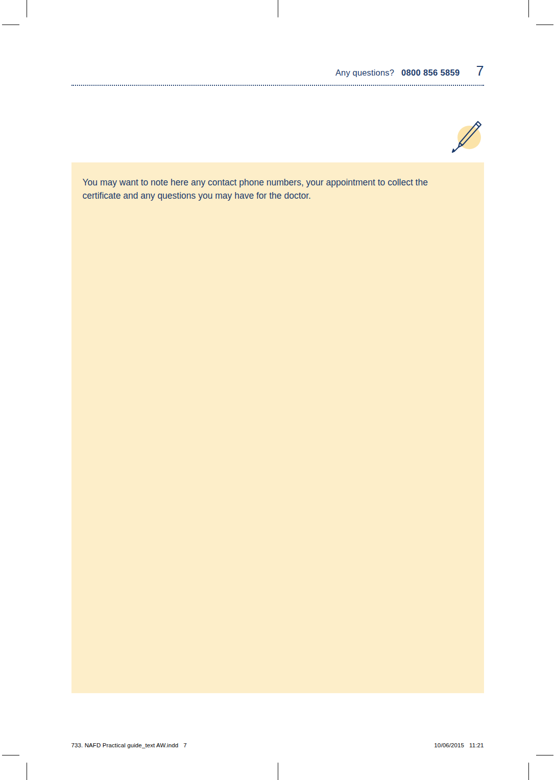Any questions? 0800 856 5859 7
You may want to note here any contact phone numbers, your appointment to collect the certificate and any questions you may have for the doctor.
733. NAFD Practical guide_text AW.indd 7 10/06/2015 11:21